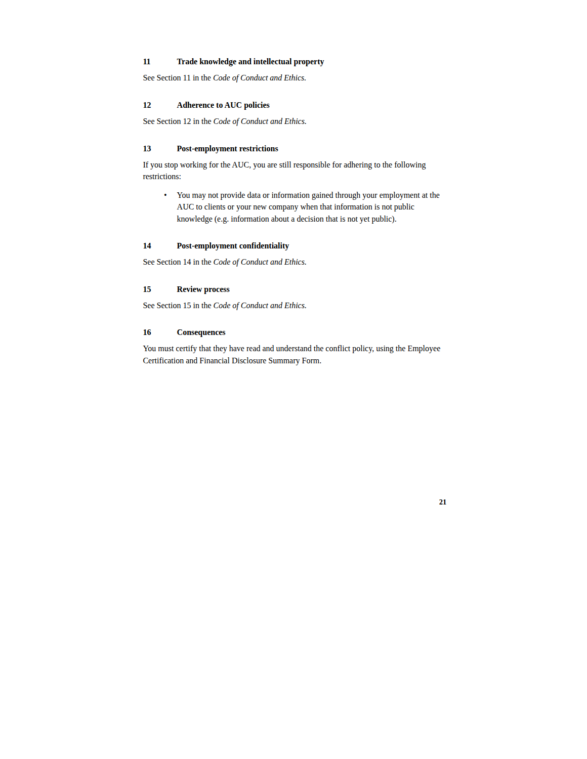11 Trade knowledge and intellectual property
See Section 11 in the Code of Conduct and Ethics.
12 Adherence to AUC policies
See Section 12 in the Code of Conduct and Ethics.
13 Post-employment restrictions
If you stop working for the AUC, you are still responsible for adhering to the following restrictions:
You may not provide data or information gained through your employment at the AUC to clients or your new company when that information is not public knowledge (e.g. information about a decision that is not yet public).
14 Post-employment confidentiality
See Section 14 in the Code of Conduct and Ethics.
15 Review process
See Section 15 in the Code of Conduct and Ethics.
16 Consequences
You must certify that they have read and understand the conflict policy, using the Employee Certification and Financial Disclosure Summary Form.
21